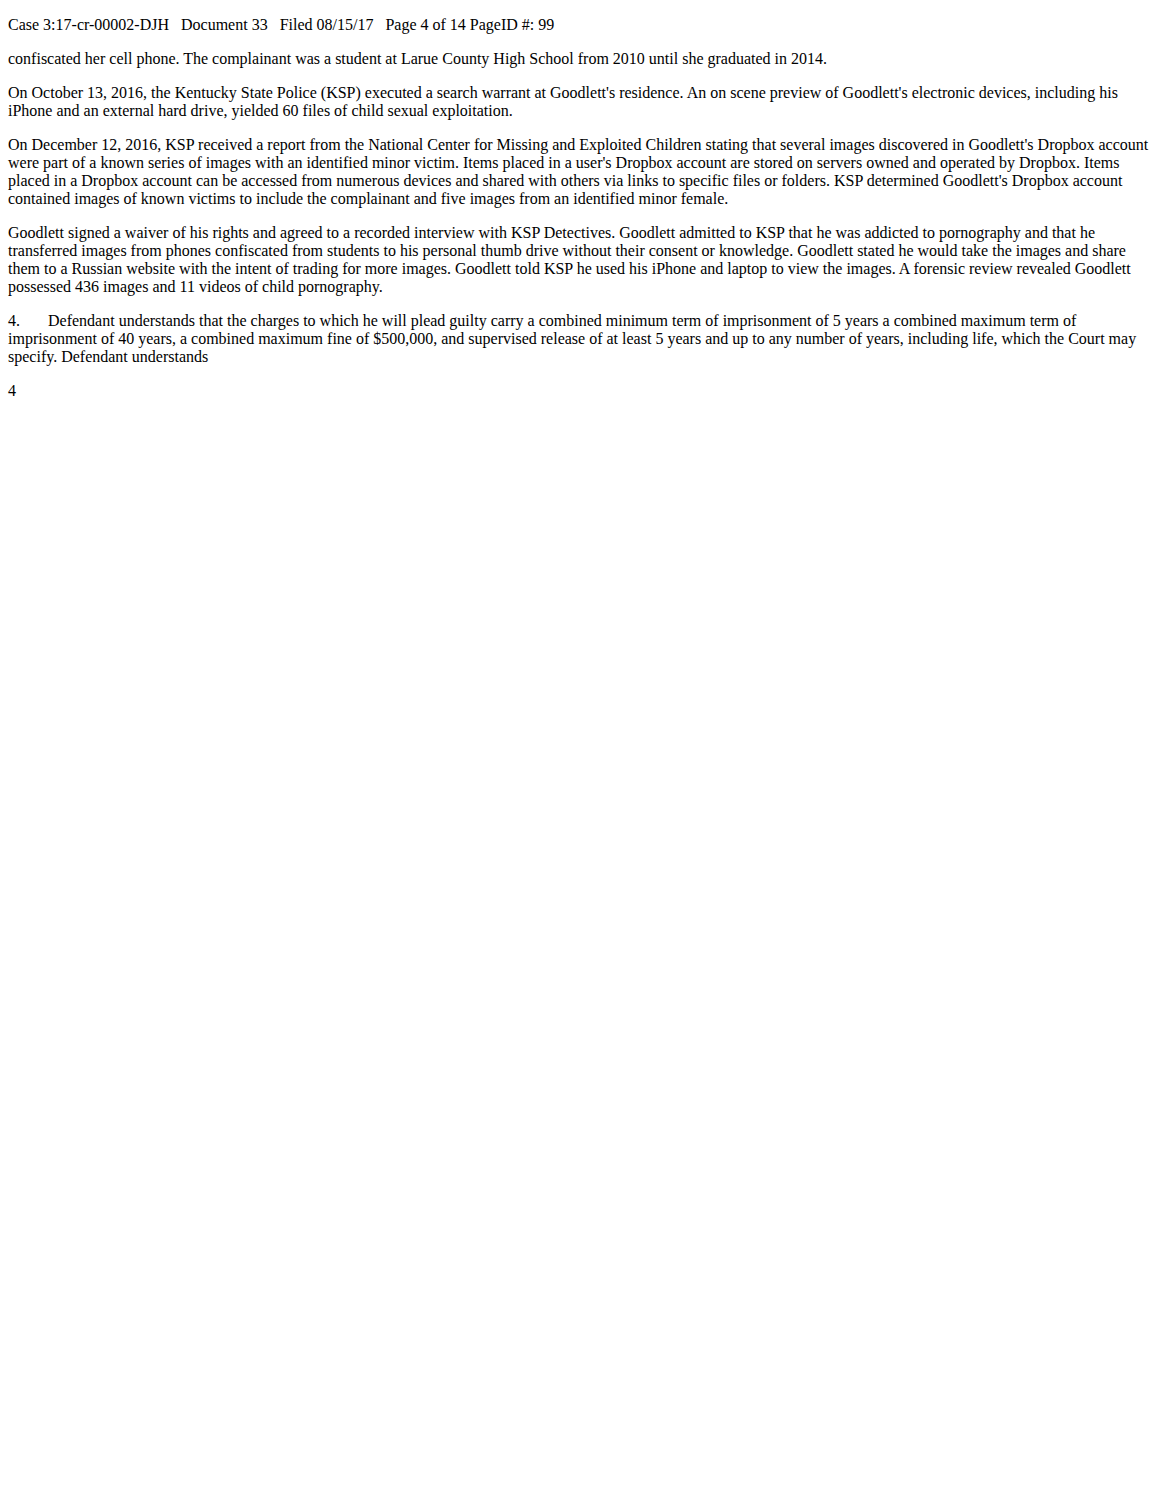Case 3:17-cr-00002-DJH Document 33 Filed 08/15/17 Page 4 of 14 PageID #: 99
confiscated her cell phone. The complainant was a student at Larue County High School from 2010 until she graduated in 2014.
On October 13, 2016, the Kentucky State Police (KSP) executed a search warrant at Goodlett's residence. An on scene preview of Goodlett's electronic devices, including his iPhone and an external hard drive, yielded 60 files of child sexual exploitation.
On December 12, 2016, KSP received a report from the National Center for Missing and Exploited Children stating that several images discovered in Goodlett's Dropbox account were part of a known series of images with an identified minor victim. Items placed in a user's Dropbox account are stored on servers owned and operated by Dropbox. Items placed in a Dropbox account can be accessed from numerous devices and shared with others via links to specific files or folders. KSP determined Goodlett's Dropbox account contained images of known victims to include the complainant and five images from an identified minor female.
Goodlett signed a waiver of his rights and agreed to a recorded interview with KSP Detectives. Goodlett admitted to KSP that he was addicted to pornography and that he transferred images from phones confiscated from students to his personal thumb drive without their consent or knowledge. Goodlett stated he would take the images and share them to a Russian website with the intent of trading for more images. Goodlett told KSP he used his iPhone and laptop to view the images. A forensic review revealed Goodlett possessed 436 images and 11 videos of child pornography.
4. Defendant understands that the charges to which he will plead guilty carry a combined minimum term of imprisonment of 5 years a combined maximum term of imprisonment of 40 years, a combined maximum fine of $500,000, and supervised release of at least 5 years and up to any number of years, including life, which the Court may specify. Defendant understands
4